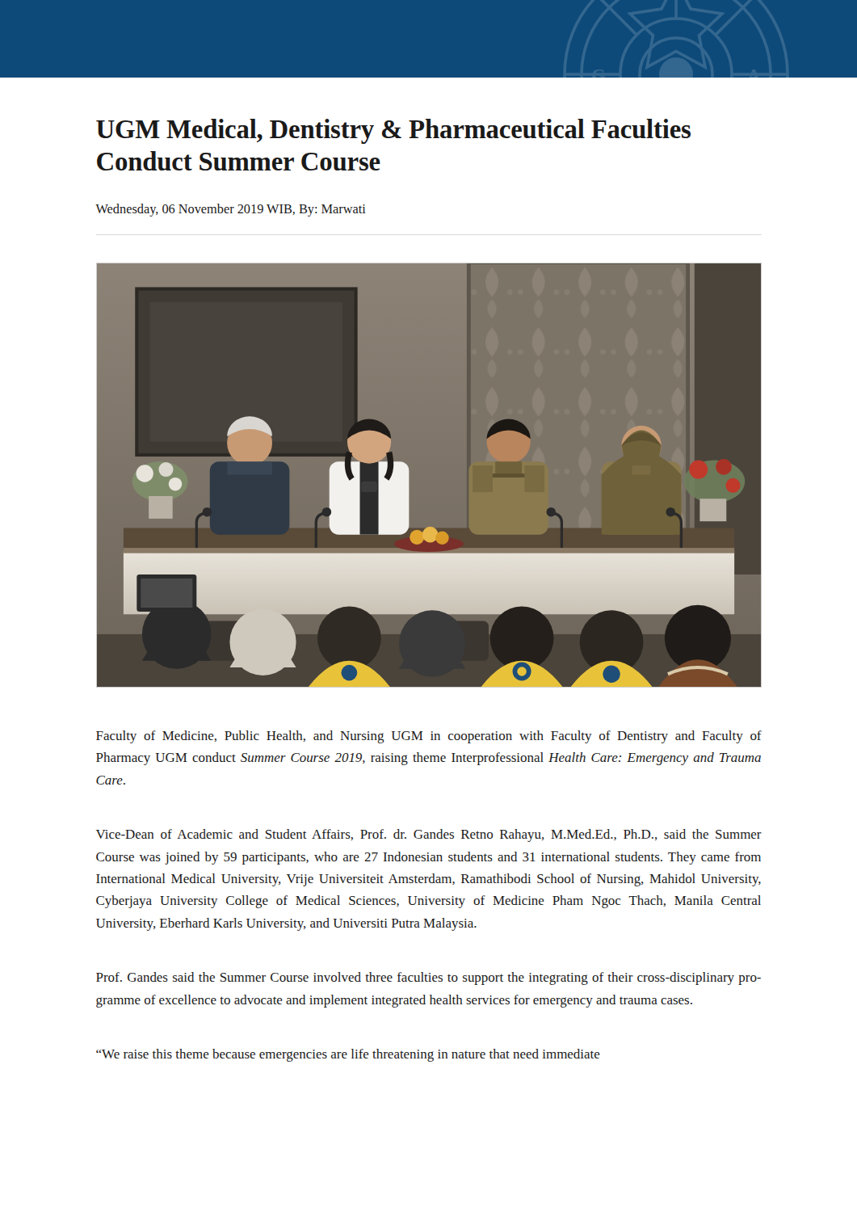U M G A
UGM Medical, Dentistry & Pharmaceutical Faculties Conduct Summer Course
Wednesday, 06 November 2019 WIB, By: Marwati
Faculty of Medicine, Public Health, and Nursing UGM in cooperation with Faculty of Dentistry and Faculty of Pharmacy UGM conduct Summer Course 2019, raising theme Interprofessional Health Care: Emergency and Trauma Care.
Vice-Dean of Academic and Student Affairs, Prof. dr. Gandes Retno Rahayu, M.Med.Ed., Ph.D., said the Summer Course was joined by 59 participants, who are 27 Indonesian students and 31 international students. They came from International Medical University, Vrije Universiteit Amsterdam, Ramathibodi School of Nursing, Mahidol University, Cyberjaya University College of Medical Sciences, University of Medicine Pham Ngoc Thach, Manila Central University, Eberhard Karls University, and Universiti Putra Malaysia.
Prof. Gandes said the Summer Course involved three faculties to support the integrating of their cross-disciplinary programme of excellence to advocate and implement integrated health services for emergency and trauma cases.
“We raise this theme because emergencies are life threatening in nature that need immediate